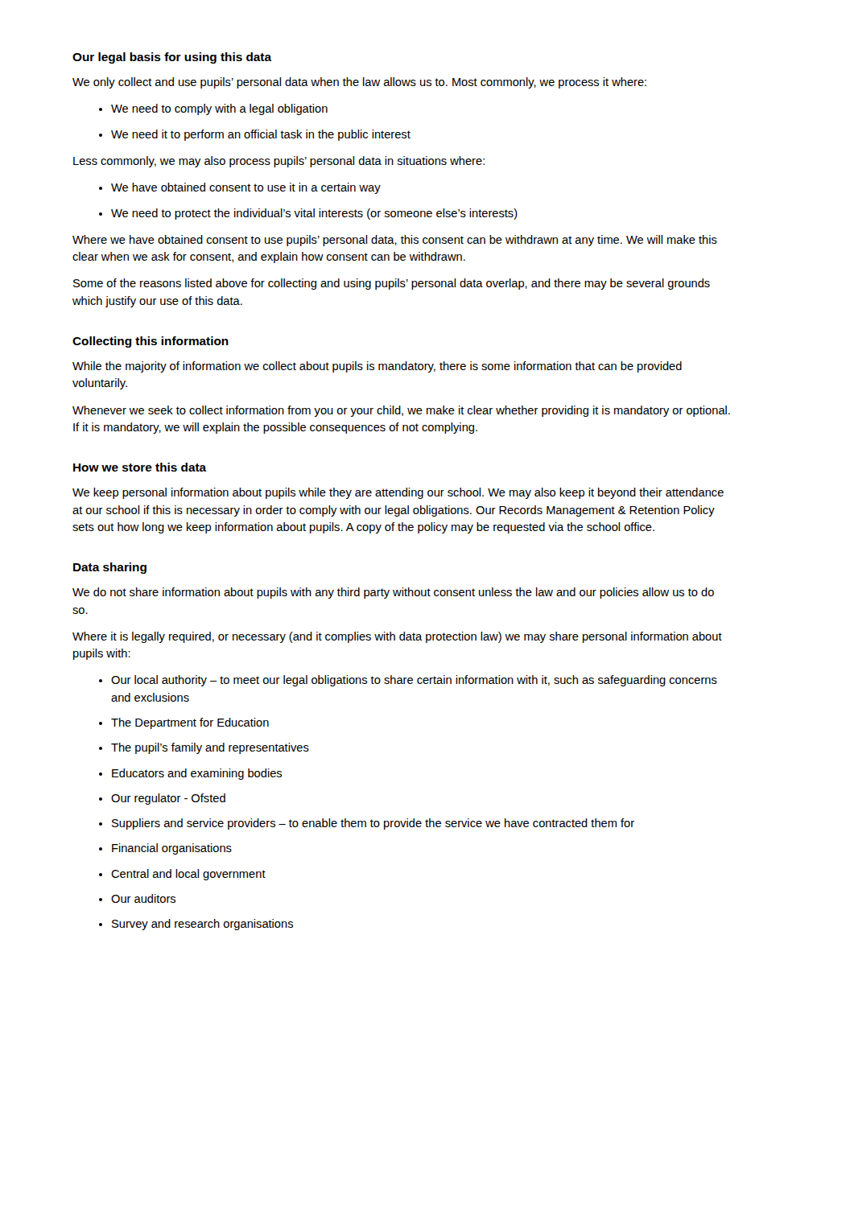Our legal basis for using this data
We only collect and use pupils’ personal data when the law allows us to. Most commonly, we process it where:
We need to comply with a legal obligation
We need it to perform an official task in the public interest
Less commonly, we may also process pupils’ personal data in situations where:
We have obtained consent to use it in a certain way
We need to protect the individual’s vital interests (or someone else’s interests)
Where we have obtained consent to use pupils’ personal data, this consent can be withdrawn at any time. We will make this clear when we ask for consent, and explain how consent can be withdrawn.
Some of the reasons listed above for collecting and using pupils’ personal data overlap, and there may be several grounds which justify our use of this data.
Collecting this information
While the majority of information we collect about pupils is mandatory, there is some information that can be provided voluntarily.
Whenever we seek to collect information from you or your child, we make it clear whether providing it is mandatory or optional. If it is mandatory, we will explain the possible consequences of not complying.
How we store this data
We keep personal information about pupils while they are attending our school. We may also keep it beyond their attendance at our school if this is necessary in order to comply with our legal obligations. Our Records Management & Retention Policy sets out how long we keep information about pupils. A copy of the policy may be requested via the school office.
Data sharing
We do not share information about pupils with any third party without consent unless the law and our policies allow us to do so.
Where it is legally required, or necessary (and it complies with data protection law) we may share personal information about pupils with:
Our local authority – to meet our legal obligations to share certain information with it, such as safeguarding concerns and exclusions
The Department for Education
The pupil’s family and representatives
Educators and examining bodies
Our regulator - Ofsted
Suppliers and service providers – to enable them to provide the service we have contracted them for
Financial organisations
Central and local government
Our auditors
Survey and research organisations